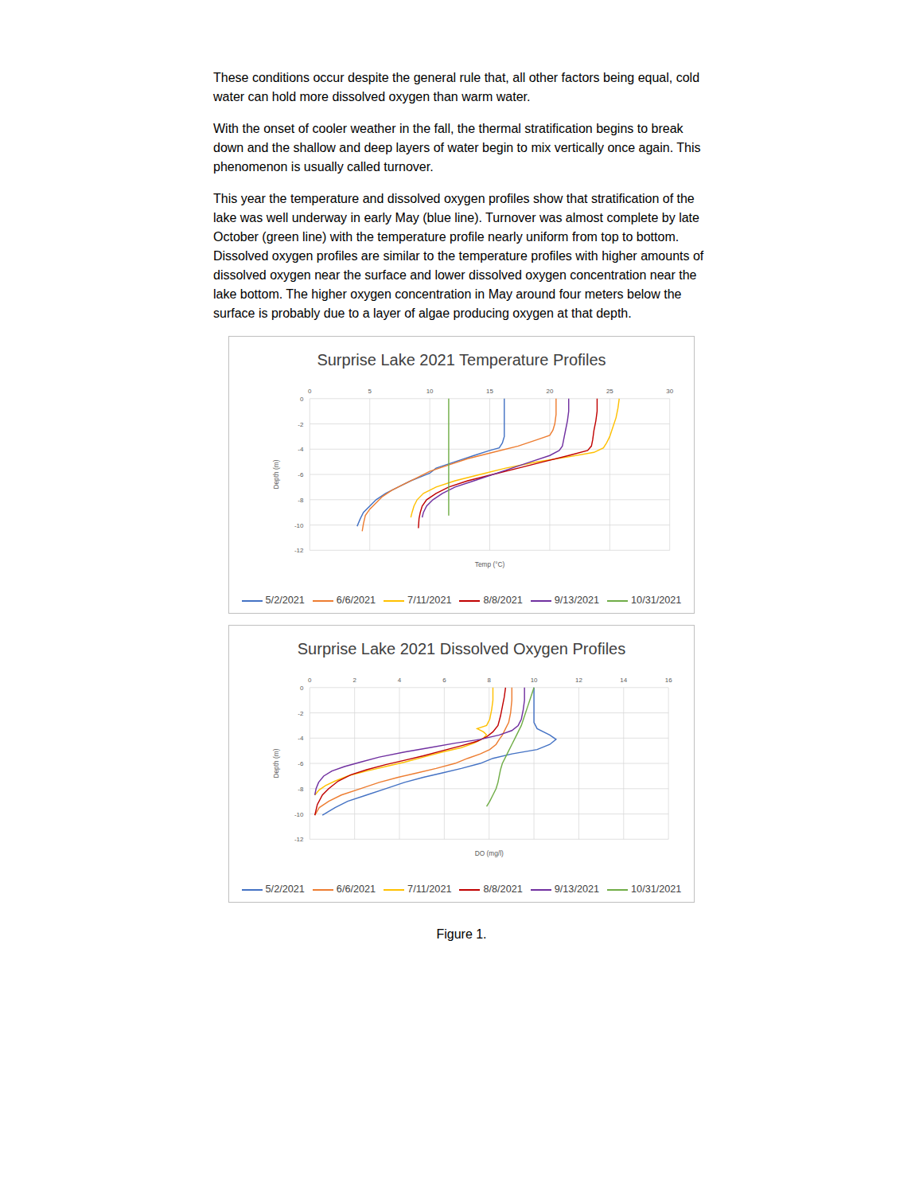These conditions occur despite the general rule that, all other factors being equal, cold water can hold more dissolved oxygen than warm water.
With the onset of cooler weather in the fall, the thermal stratification begins to break down and the shallow and deep layers of water begin to mix vertically once again. This phenomenon is usually called turnover.
This year the temperature and dissolved oxygen profiles show that stratification of the lake was well underway in early May (blue line). Turnover was almost complete by late October (green line) with the temperature profile nearly uniform from top to bottom. Dissolved oxygen profiles are similar to the temperature profiles with higher amounts of dissolved oxygen near the surface and lower dissolved oxygen concentration near the lake bottom. The higher oxygen concentration in May around four meters below the surface is probably due to a layer of algae producing oxygen at that depth.
Surprise Lake 2021 Temperature Profiles
0 5 10 15 20 25 30 0 -2 -4 -6 -8 -10 -12 Depth (m) Temp (°C)
5/2/2021 6/6/2021 7/11/2021 8/8/2021 9/13/2021 10/31/2021
Surprise Lake 2021 Dissolved Oxygen Profiles
0 2 4 6 8 10 12 14 16 0 -2 -4 -6 -8 -10 -12 Depth (m) DO (mg/l)
5/2/2021 6/6/2021 7/11/2021 8/8/2021 9/13/2021 10/31/2021
Figure 1.